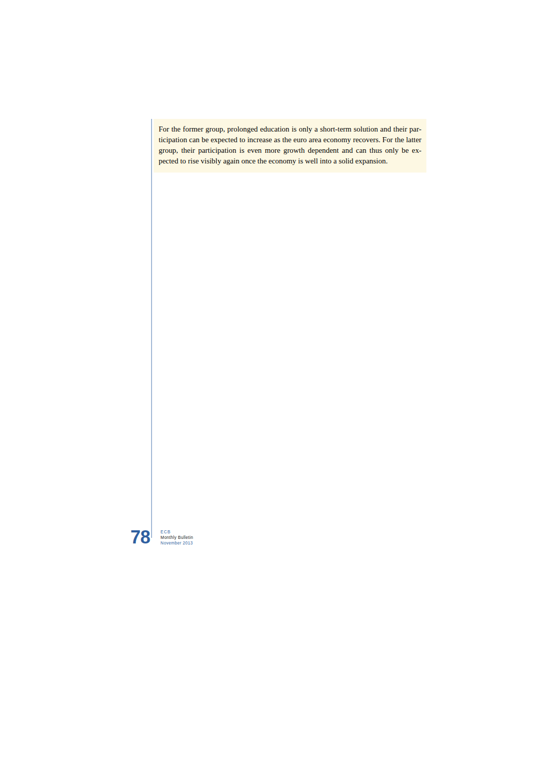For the former group, prolonged education is only a short-term solution and their participation can be expected to increase as the euro area economy recovers. For the latter group, their participation is even more growth dependent and can thus only be expected to rise visibly again once the economy is well into a solid expansion.
78
ECB
Monthly Bulletin
November 2013